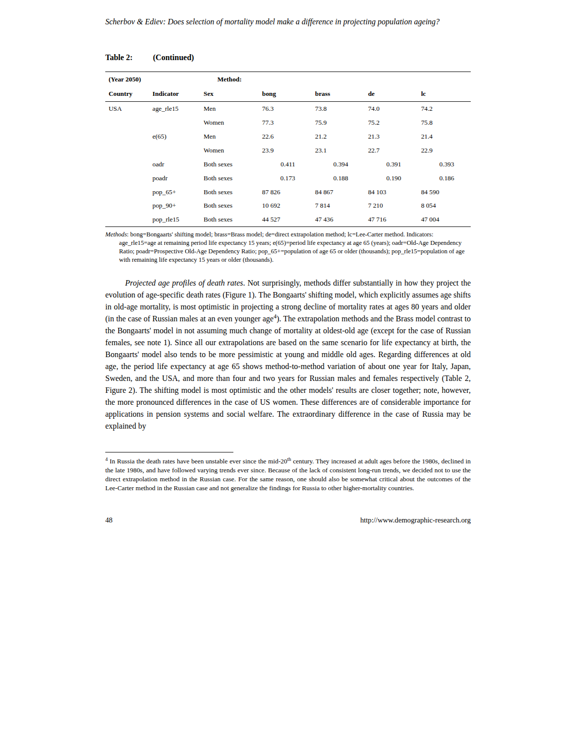Scherbov & Ediev: Does selection of mortality model make a difference in projecting population ageing?
Table 2:(Continued)
| (Year 2050) | | Method: | | | | |
| --- | --- | --- | --- | --- | --- | --- |
| Country | Indicator | Sex | bong | brass | de | lc |
| USA | age_rle15 | Men | 76.3 | 73.8 | 74.0 | 74.2 |
| | | Women | 77.3 | 75.9 | 75.2 | 75.8 |
| | e(65) | Men | 22.6 | 21.2 | 21.3 | 21.4 |
| | | Women | 23.9 | 23.1 | 22.7 | 22.9 |
| | oadr | Both sexes | 0.411 | 0.394 | 0.391 | 0.393 |
| | poadr | Both sexes | 0.173 | 0.188 | 0.190 | 0.186 |
| | pop_65+ | Both sexes | 87 826 | 84 867 | 84 103 | 84 590 |
| | pop_90+ | Both sexes | 10 692 | 7 814 | 7 210 | 8 054 |
| | pop_rle15 | Both sexes | 44 527 | 47 436 | 47 716 | 47 004 |
Methods: bong=Bongaarts' shifting model; brass=Brass model; de=direct extrapolation method; lc=Lee-Carter method. Indicators: age_rle15=age at remaining period life expectancy 15 years; e(65)=period life expectancy at age 65 (years); oadr=Old-Age Dependency Ratio; poadr=Prospective Old-Age Dependency Ratio; pop_65+=population of age 65 or older (thousands); pop_rle15=population of age with remaining life expectancy 15 years or older (thousands).
Projected age profiles of death rates. Not surprisingly, methods differ substantially in how they project the evolution of age-specific death rates (Figure 1). The Bongaarts' shifting model, which explicitly assumes age shifts in old-age mortality, is most optimistic in projecting a strong decline of mortality rates at ages 80 years and older (in the case of Russian males at an even younger age4). The extrapolation methods and the Brass model contrast to the Bongaarts' model in not assuming much change of mortality at oldest-old age (except for the case of Russian females, see note 1). Since all our extrapolations are based on the same scenario for life expectancy at birth, the Bongaarts' model also tends to be more pessimistic at young and middle old ages. Regarding differences at old age, the period life expectancy at age 65 shows method-to-method variation of about one year for Italy, Japan, Sweden, and the USA, and more than four and two years for Russian males and females respectively (Table 2, Figure 2). The shifting model is most optimistic and the other models' results are closer together; note, however, the more pronounced differences in the case of US women. These differences are of considerable importance for applications in pension systems and social welfare. The extraordinary difference in the case of Russia may be explained by
4 In Russia the death rates have been unstable ever since the mid-20th century. They increased at adult ages before the 1980s, declined in the late 1980s, and have followed varying trends ever since. Because of the lack of consistent long-run trends, we decided not to use the direct extrapolation method in the Russian case. For the same reason, one should also be somewhat critical about the outcomes of the Lee-Carter method in the Russian case and not generalize the findings for Russia to other higher-mortality countries.
48 http://www.demographic-research.org